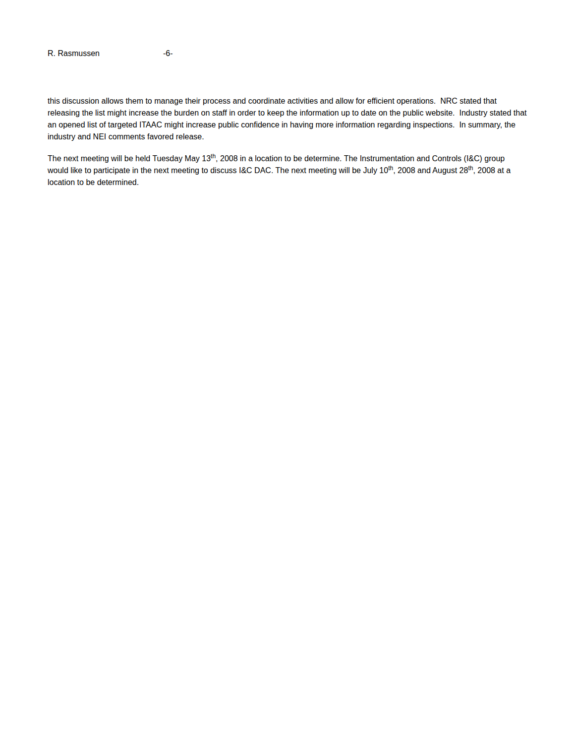R. Rasmussen -6-
this discussion allows them to manage their process and coordinate activities and allow for efficient operations. NRC stated that releasing the list might increase the burden on staff in order to keep the information up to date on the public website. Industry stated that an opened list of targeted ITAAC might increase public confidence in having more information regarding inspections. In summary, the industry and NEI comments favored release.
The next meeting will be held Tuesday May 13th, 2008 in a location to be determine. The Instrumentation and Controls (I&C) group would like to participate in the next meeting to discuss I&C DAC. The next meeting will be July 10th, 2008 and August 28th, 2008 at a location to be determined.